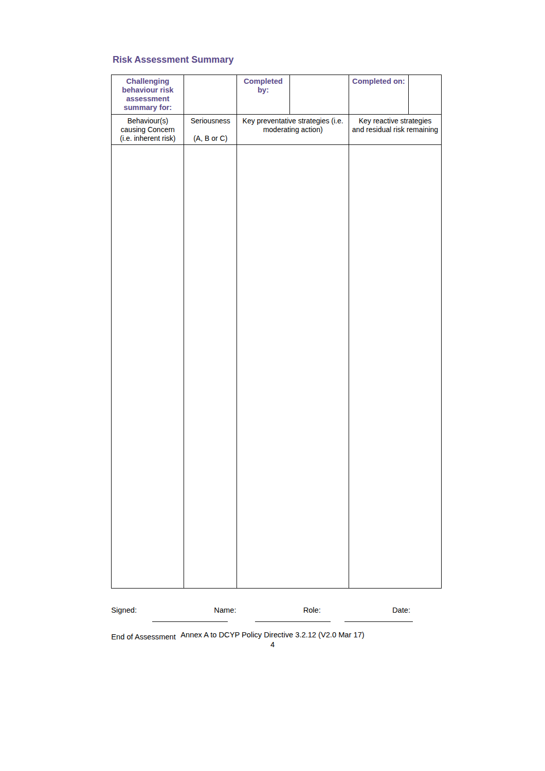Risk Assessment Summary
| Challenging behaviour risk assessment summary for: | | Completed by: | | Completed on: | |
| Behaviour(s) causing Concern (i.e. inherent risk) | Seriousness (A, B or C) | Key preventative strategies (i.e. moderating action) | Key reactive strategies and residual risk remaining |
Signed: Name: Role: Date:
End of Assessment
Annex A to DCYP Policy Directive 3.2.12 (V2.0 Mar 17)
4